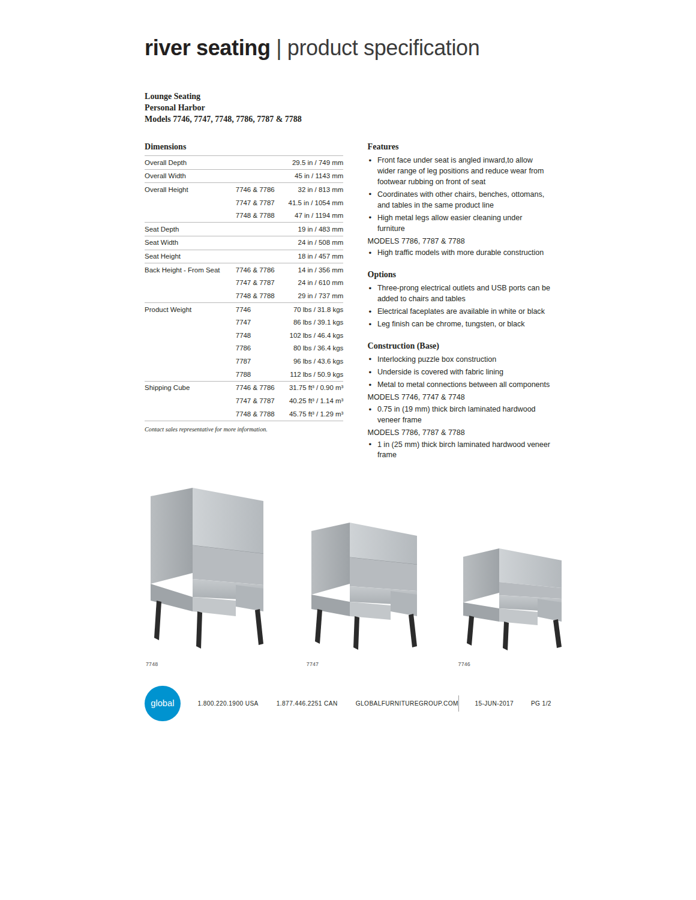river seating | product specification
Lounge Seating
Personal Harbor
Models 7746, 7747, 7748, 7786, 7787 & 7788
Dimensions
| Overall Depth | | 29.5 in / 749 mm |
| Overall Width | | 45 in / 1143 mm |
| Overall Height | 7746 & 7786 | 32 in / 813 mm |
| | 7747 & 7787 | 41.5 in / 1054 mm |
| | 7748 & 7788 | 47 in / 1194 mm |
| Seat Depth | | 19 in / 483 mm |
| Seat Width | | 24 in / 508 mm |
| Seat Height | | 18 in / 457 mm |
| Back Height - From Seat | 7746 & 7786 | 14 in / 356 mm |
| | 7747 & 7787 | 24 in / 610 mm |
| | 7748 & 7788 | 29 in / 737 mm |
| Product Weight | 7746 | 70 lbs / 31.8 kgs |
| | 7747 | 86 lbs / 39.1 kgs |
| | 7748 | 102 lbs / 46.4 kgs |
| | 7786 | 80 lbs / 36.4 kgs |
| | 7787 | 96 lbs / 43.6 kgs |
| | 7788 | 112 lbs / 50.9 kgs |
| Shipping Cube | 7746 & 7786 | 31.75 ft³ / 0.90 m³ |
| | 7747 & 7787 | 40.25 ft³ / 1.14 m³ |
| | 7748 & 7788 | 45.75 ft³ / 1.29 m³ |
Contact sales representative for more information.
Features
Front face under seat is angled inward,to allow wider range of leg positions and reduce wear from footwear rubbing on front of seat
Coordinates with other chairs, benches, ottomans, and tables in the same product line
High metal legs allow easier cleaning under furniture
MODELS 7786, 7787 & 7788
High traffic models with more durable construction
Options
Three-prong electrical outlets and USB ports can be added to chairs and tables
Electrical faceplates are available in white or black
Leg finish can be chrome, tungsten, or black
Construction (Base)
Interlocking puzzle box construction
Underside is covered with fabric lining
Metal to metal connections between all components
MODELS 7746, 7747 & 7748
0.75 in (19 mm) thick birch laminated hardwood veneer frame
MODELS 7786, 7787 & 7788
1 in (25 mm) thick birch laminated hardwood veneer frame
7748
7747
7746
global
1.800.220.1900 USA 1.877.446.2251 CAN GLOBALFURNITUREGROUP.COM
15-JUN-2017
PG 1/2